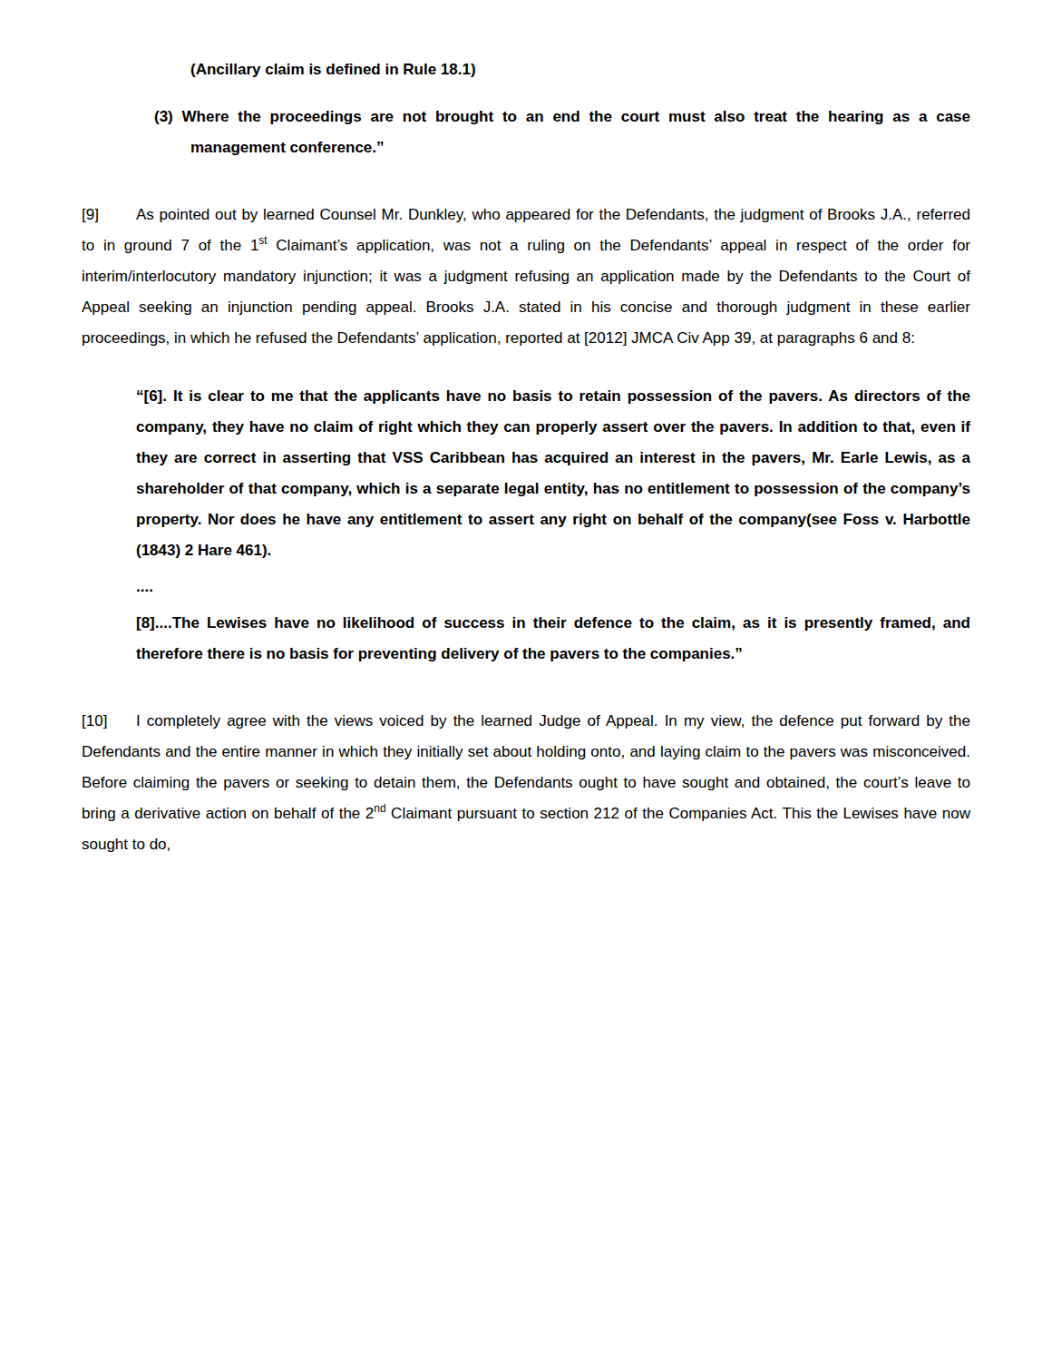(Ancillary claim is defined in Rule 18.1)
(3) Where the proceedings are not brought to an end the court must also treat the hearing as a case management conference.”
[9] As pointed out by learned Counsel Mr. Dunkley, who appeared for the Defendants, the judgment of Brooks J.A., referred to in ground 7 of the 1st Claimant’s application, was not a ruling on the Defendants’ appeal in respect of the order for interim/interlocutory mandatory injunction; it was a judgment refusing an application made by the Defendants to the Court of Appeal seeking an injunction pending appeal. Brooks J.A. stated in his concise and thorough judgment in these earlier proceedings, in which he refused the Defendants’ application, reported at [2012] JMCA Civ App 39, at paragraphs 6 and 8:
“[6]. It is clear to me that the applicants have no basis to retain possession of the pavers. As directors of the company, they have no claim of right which they can properly assert over the pavers. In addition to that, even if they are correct in asserting that VSS Caribbean has acquired an interest in the pavers, Mr. Earle Lewis, as a shareholder of that company, which is a separate legal entity, has no entitlement to possession of the company’s property. Nor does he have any entitlement to assert any right on behalf of the company(see Foss v. Harbottle (1843) 2 Hare 461).
....
[8]....The Lewises have no likelihood of success in their defence to the claim, as it is presently framed, and therefore there is no basis for preventing delivery of the pavers to the companies.”
[10] I completely agree with the views voiced by the learned Judge of Appeal. In my view, the defence put forward by the Defendants and the entire manner in which they initially set about holding onto, and laying claim to the pavers was misconceived. Before claiming the pavers or seeking to detain them, the Defendants ought to have sought and obtained, the court’s leave to bring a derivative action on behalf of the 2nd Claimant pursuant to section 212 of the Companies Act. This the Lewises have now sought to do,